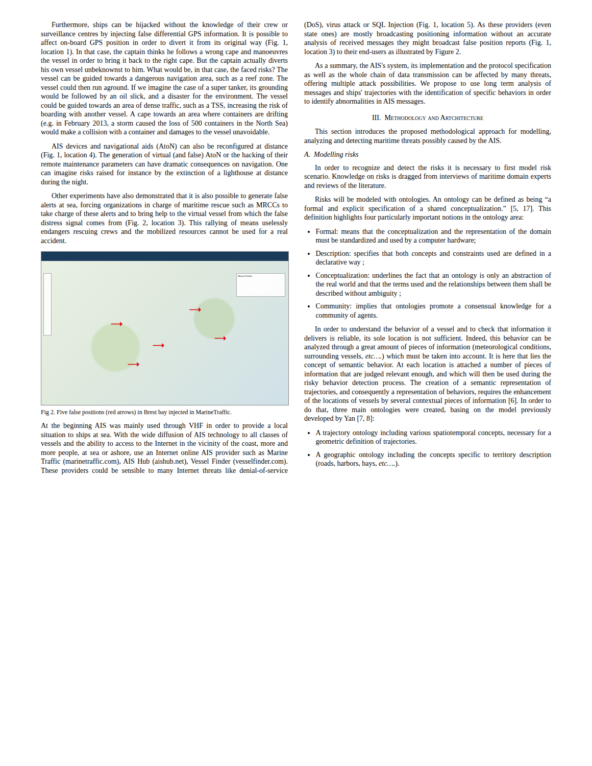Furthermore, ships can be hijacked without the knowledge of their crew or surveillance centres by injecting false differential GPS information. It is possible to affect on-board GPS position in order to divert it from its original way (Fig. 1, location 1). In that case, the captain thinks he follows a wrong cape and manoeuvres the vessel in order to bring it back to the right cape. But the captain actually diverts his own vessel unbeknownst to him. What would be, in that case, the faced risks? The vessel can be guided towards a dangerous navigation area, such as a reef zone. The vessel could then run aground. If we imagine the case of a super tanker, its grounding would be followed by an oil slick, and a disaster for the environment. The vessel could be guided towards an area of dense traffic, such as a TSS, increasing the risk of boarding with another vessel. A cape towards an area where containers are drifting (e.g. in February 2013, a storm caused the loss of 500 containers in the North Sea) would make a collision with a container and damages to the vessel unavoidable.
AIS devices and navigational aids (AtoN) can also be reconfigured at distance (Fig. 1, location 4). The generation of virtual (and false) AtoN or the hacking of their remote maintenance parameters can have dramatic consequences on navigation. One can imagine risks raised for instance by the extinction of a lighthouse at distance during the night.
Other experiments have also demonstrated that it is also possible to generate false alerts at sea, forcing organizations in charge of maritime rescue such as MRCCs to take charge of these alerts and to bring help to the virtual vessel from which the false distress signal comes from (Fig. 2, location 3). This rallying of means uselessly endangers rescuing crews and the mobilized resources cannot be used for a real accident.
MarineTraffic
⟶
⟶
⟶
⟶
⟶
Fig 2. Five false positions (red arrows) in Brest bay injected in MarineTraffic.
At the beginning AIS was mainly used through VHF in order to provide a local situation to ships at sea. With the wide diffusion of AIS technology to all classes of vessels and the ability to access to the Internet in the vicinity of the coast, more and more people, at sea or ashore, use an Internet online AIS provider such as Marine Traffic (marinetraffic.com), AIS Hub (aishub.net), Vessel Finder (vesselfinder.com). These providers could be sensible to many Internet threats like denial-of-service (DoS), virus attack or SQL Injection (Fig. 1, location 5). As these providers (even state ones) are mostly broadcasting positioning information without an accurate analysis of received messages they might broadcast false position reports (Fig. 1, location 3) to their end-users as illustrated by Figure 2.
As a summary, the AIS's system, its implementation and the protocol specification as well as the whole chain of data transmission can be affected by many threats, offering multiple attack possibilities. We propose to use long term analysis of messages and ships' trajectories with the identification of specific behaviors in order to identify abnormalities in AIS messages.
III. Methodology and Artchitecture
This section introduces the proposed methodological approach for modelling, analyzing and detecting maritime threats possibly caused by the AIS.
A. Modelling risks
In order to recognize and detect the risks it is necessary to first model risk scenario. Knowledge on risks is dragged from interviews of maritime domain experts and reviews of the literature.
Risks will be modeled with ontologies. An ontology can be defined as being “a formal and explicit specification of a shared conceptualization.” [5, 17]. This definition highlights four particularly important notions in the ontology area:
Formal: means that the conceptualization and the representation of the domain must be standardized and used by a computer hardware;
Description: specifies that both concepts and constraints used are defined in a declarative way ;
Conceptualization: underlines the fact that an ontology is only an abstraction of the real world and that the terms used and the relationships between them shall be described without ambiguity ;
Community: implies that ontologies promote a consensual knowledge for a community of agents.
In order to understand the behavior of a vessel and to check that information it delivers is reliable, its sole location is not sufficient. Indeed, this behavior can be analyzed through a great amount of pieces of information (meteorological conditions, surrounding vessels, etc….) which must be taken into account. It is here that lies the concept of semantic behavior. At each location is attached a number of pieces of information that are judged relevant enough, and which will then be used during the risky behavior detection process. The creation of a semantic representation of trajectories, and consequently a representation of behaviors, requires the enhancement of the locations of vessels by several contextual pieces of information [6]. In order to do that, three main ontologies were created, basing on the model previously developed by Yan [7, 8]:
A trajectory ontology including various spatiotemporal concepts, necessary for a geometric definition of trajectories.
A geographic ontology including the concepts specific to territory description (roads, harbors, bays, etc….).